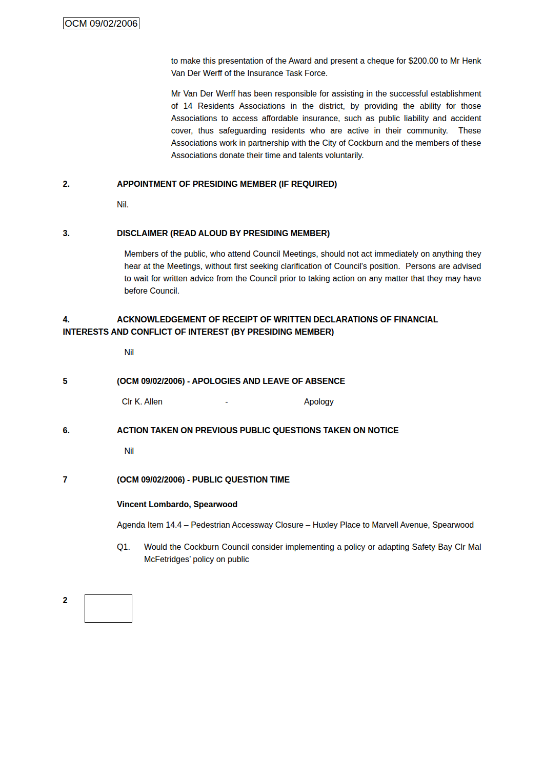OCM 09/02/2006
to make this presentation of the Award and present a cheque for $200.00 to Mr Henk Van Der Werff of the Insurance Task Force.
Mr Van Der Werff has been responsible for assisting in the successful establishment of 14 Residents Associations in the district, by providing the ability for those Associations to access affordable insurance, such as public liability and accident cover, thus safeguarding residents who are active in their community. These Associations work in partnership with the City of Cockburn and the members of these Associations donate their time and talents voluntarily.
2. Appointment of Presiding Member (If required)
Nil.
3. Disclaimer (Read aloud by Presiding Member)
Members of the public, who attend Council Meetings, should not act immediately on anything they hear at the Meetings, without first seeking clarification of Council's position. Persons are advised to wait for written advice from the Council prior to taking action on any matter that they may have before Council.
4. Acknowledgement of Receipt of Written Declarations of Financial Interests and Conflict of Interest (by Presiding Member)
Nil
5(OCM 09/02/2006) - Apologies and Leave of Absence
Clr K. Allen-Apology
6. Action Taken on Previous Public Questions Taken on Notice
Nil
7(OCM 09/02/2006) - Public Question Time
Vincent Lombardo, Spearwood
Agenda Item 14.4 – Pedestrian Accessway Closure – Huxley Place to Marvell Avenue, Spearwood
Q1. Would the Cockburn Council consider implementing a policy or adapting Safety Bay Clr Mal McFetridges’ policy on public
2